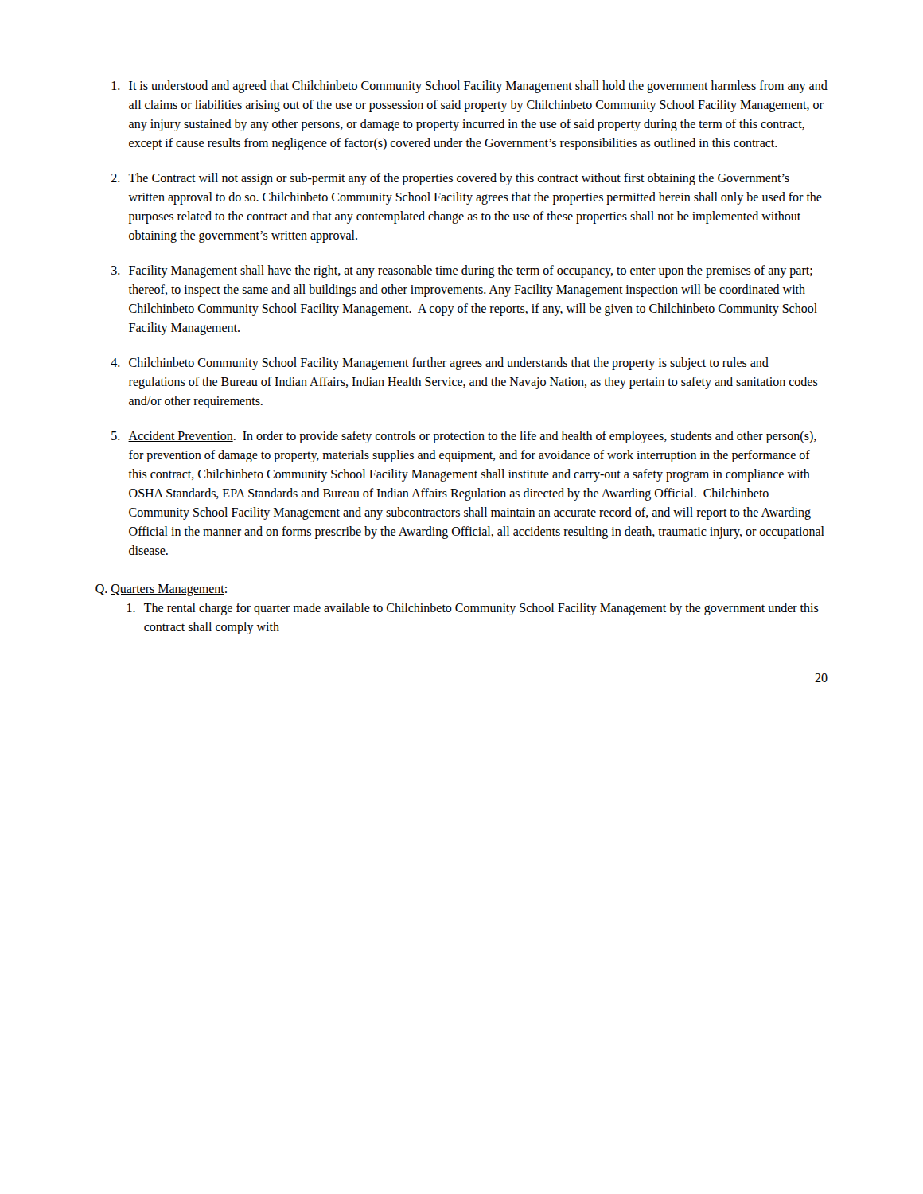It is understood and agreed that Chilchinbeto Community School Facility Management shall hold the government harmless from any and all claims or liabilities arising out of the use or possession of said property by Chilchinbeto Community School Facility Management, or any injury sustained by any other persons, or damage to property incurred in the use of said property during the term of this contract, except if cause results from negligence of factor(s) covered under the Government’s responsibilities as outlined in this contract.
The Contract will not assign or sub-permit any of the properties covered by this contract without first obtaining the Government’s written approval to do so. Chilchinbeto Community School Facility agrees that the properties permitted herein shall only be used for the purposes related to the contract and that any contemplated change as to the use of these properties shall not be implemented without obtaining the government’s written approval.
Facility Management shall have the right, at any reasonable time during the term of occupancy, to enter upon the premises of any part; thereof, to inspect the same and all buildings and other improvements. Any Facility Management inspection will be coordinated with Chilchinbeto Community School Facility Management. A copy of the reports, if any, will be given to Chilchinbeto Community School Facility Management.
Chilchinbeto Community School Facility Management further agrees and understands that the property is subject to rules and regulations of the Bureau of Indian Affairs, Indian Health Service, and the Navajo Nation, as they pertain to safety and sanitation codes and/or other requirements.
Accident Prevention. In order to provide safety controls or protection to the life and health of employees, students and other person(s), for prevention of damage to property, materials supplies and equipment, and for avoidance of work interruption in the performance of this contract, Chilchinbeto Community School Facility Management shall institute and carry-out a safety program in compliance with OSHA Standards, EPA Standards and Bureau of Indian Affairs Regulation as directed by the Awarding Official. Chilchinbeto Community School Facility Management and any subcontractors shall maintain an accurate record of, and will report to the Awarding Official in the manner and on forms prescribe by the Awarding Official, all accidents resulting in death, traumatic injury, or occupational disease.
Quarters Management:
The rental charge for quarter made available to Chilchinbeto Community School Facility Management by the government under this contract shall comply with
20